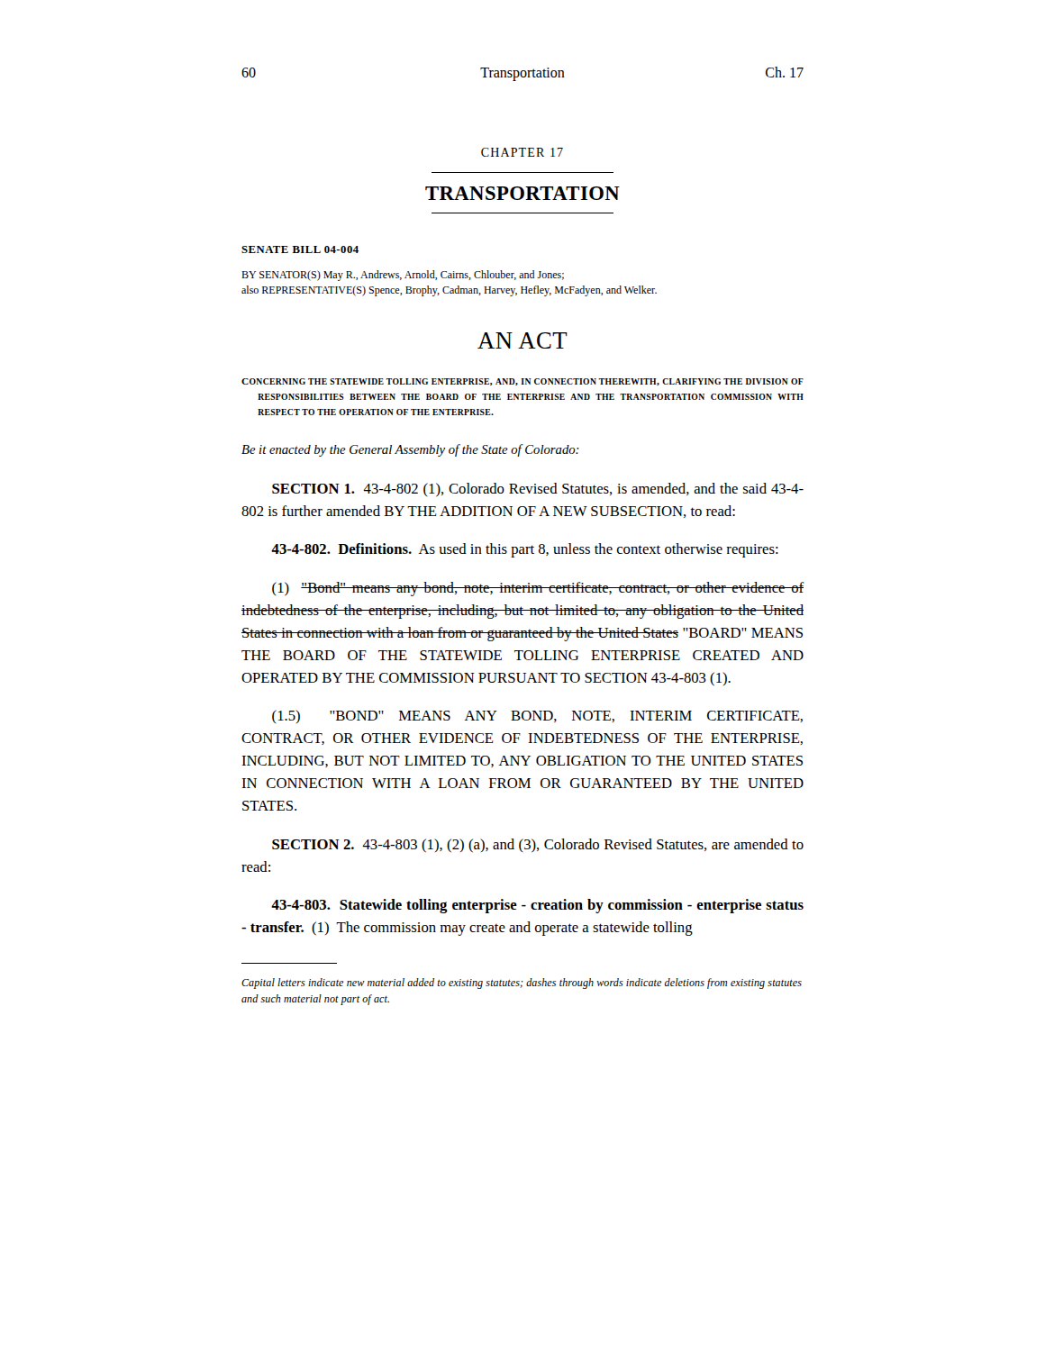60
Transportation
Ch. 17
CHAPTER 17
TRANSPORTATION
SENATE BILL 04-004
BY SENATOR(S) May R., Andrews, Arnold, Cairns, Chlouber, and Jones;
also REPRESENTATIVE(S) Spence, Brophy, Cadman, Harvey, Hefley, McFadyen, and Welker.
AN ACT
CONCERNING THE STATEWIDE TOLLING ENTERPRISE, AND, IN CONNECTION THEREWITH, CLARIFYING THE DIVISION OF RESPONSIBILITIES BETWEEN THE BOARD OF THE ENTERPRISE AND THE TRANSPORTATION COMMISSION WITH RESPECT TO THE OPERATION OF THE ENTERPRISE.
Be it enacted by the General Assembly of the State of Colorado:
SECTION 1. 43-4-802 (1), Colorado Revised Statutes, is amended, and the said 43-4-802 is further amended BY THE ADDITION OF A NEW SUBSECTION, to read:
43-4-802. Definitions. As used in this part 8, unless the context otherwise requires:
(1) "Bond" means any bond, note, interim certificate, contract, or other evidence of indebtedness of the enterprise, including, but not limited to, any obligation to the United States in connection with a loan from or guaranteed by the United States "BOARD" MEANS THE BOARD OF THE STATEWIDE TOLLING ENTERPRISE CREATED AND OPERATED BY THE COMMISSION PURSUANT TO SECTION 43-4-803 (1).
(1.5) "BOND" MEANS ANY BOND, NOTE, INTERIM CERTIFICATE, CONTRACT, OR OTHER EVIDENCE OF INDEBTEDNESS OF THE ENTERPRISE, INCLUDING, BUT NOT LIMITED TO, ANY OBLIGATION TO THE UNITED STATES IN CONNECTION WITH A LOAN FROM OR GUARANTEED BY THE UNITED STATES.
SECTION 2. 43-4-803 (1), (2) (a), and (3), Colorado Revised Statutes, are amended to read:
43-4-803. Statewide tolling enterprise - creation by commission - enterprise status - transfer. (1) The commission may create and operate a statewide tolling
Capital letters indicate new material added to existing statutes; dashes through words indicate deletions from existing statutes and such material not part of act.